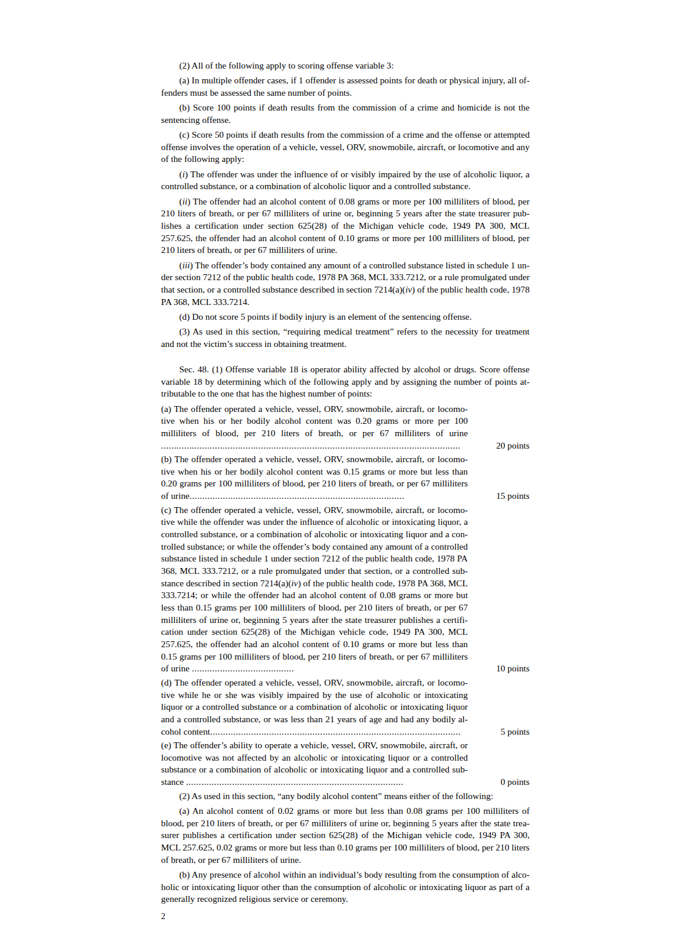(2) All of the following apply to scoring offense variable 3:
(a) In multiple offender cases, if 1 offender is assessed points for death or physical injury, all offenders must be assessed the same number of points.
(b) Score 100 points if death results from the commission of a crime and homicide is not the sentencing offense.
(c) Score 50 points if death results from the commission of a crime and the offense or attempted offense involves the operation of a vehicle, vessel, ORV, snowmobile, aircraft, or locomotive and any of the following apply:
(i) The offender was under the influence of or visibly impaired by the use of alcoholic liquor, a controlled substance, or a combination of alcoholic liquor and a controlled substance.
(ii) The offender had an alcohol content of 0.08 grams or more per 100 milliliters of blood, per 210 liters of breath, or per 67 milliliters of urine or, beginning 5 years after the state treasurer publishes a certification under section 625(28) of the Michigan vehicle code, 1949 PA 300, MCL 257.625, the offender had an alcohol content of 0.10 grams or more per 100 milliliters of blood, per 210 liters of breath, or per 67 milliliters of urine.
(iii) The offender’s body contained any amount of a controlled substance listed in schedule 1 under section 7212 of the public health code, 1978 PA 368, MCL 333.7212, or a rule promulgated under that section, or a controlled substance described in section 7214(a)(iv) of the public health code, 1978 PA 368, MCL 333.7214.
(d) Do not score 5 points if bodily injury is an element of the sentencing offense.
(3) As used in this section, “requiring medical treatment” refers to the necessity for treatment and not the victim’s success in obtaining treatment.
Sec. 48. (1) Offense variable 18 is operator ability affected by alcohol or drugs. Score offense variable 18 by determining which of the following apply and by assigning the number of points attributable to the one that has the highest number of points:
(a) The offender operated a vehicle, vessel, ORV, snowmobile, aircraft, or locomotive when his or her bodily alcohol content was 0.20 grams or more per 100 milliliters of blood, per 210 liters of breath, or per 67 milliliters of urine .....................................................................................................................
20 points
(b) The offender operated a vehicle, vessel, ORV, snowmobile, aircraft, or locomotive when his or her bodily alcohol content was 0.15 grams or more but less than 0.20 grams per 100 milliliters of blood, per 210 liters of breath, or per 67 milliliters of urine....................................................................................
15 points
(c) The offender operated a vehicle, vessel, ORV, snowmobile, aircraft, or locomotive while the offender was under the influence of alcoholic or intoxicating liquor, a controlled substance, or a combination of alcoholic or intoxicating liquor and a controlled substance; or while the offender’s body contained any amount of a controlled substance listed in schedule 1 under section 7212 of the public health code, 1978 PA 368, MCL 333.7212, or a rule promulgated under that section, or a controlled substance described in section 7214(a)(iv) of the public health code, 1978 PA 368, MCL 333.7214; or while the offender had an alcohol content of 0.08 grams or more but less than 0.15 grams per 100 milliliters of blood, per 210 liters of breath, or per 67 milliliters of urine or, beginning 5 years after the state treasurer publishes a certification under section 625(28) of the Michigan vehicle code, 1949 PA 300, MCL 257.625, the offender had an alcohol content of 0.10 grams or more but less than 0.15 grams per 100 milliliters of blood, per 210 liters of breath, or per 67 milliliters of urine ........................................
10 points
(d) The offender operated a vehicle, vessel, ORV, snowmobile, aircraft, or locomotive while he or she was visibly impaired by the use of alcoholic or intoxicating liquor or a controlled substance or a combination of alcoholic or intoxicating liquor and a controlled substance, or was less than 21 years of age and had any bodily alcohol content..................................................................................................
5 points
(e) The offender’s ability to operate a vehicle, vessel, ORV, snowmobile, aircraft, or locomotive was not affected by an alcoholic or intoxicating liquor or a controlled substance or a combination of alcoholic or intoxicating liquor and a controlled substance .....................................................................................
0 points
(2) As used in this section, “any bodily alcohol content” means either of the following:
(a) An alcohol content of 0.02 grams or more but less than 0.08 grams per 100 milliliters of blood, per 210 liters of breath, or per 67 milliliters of urine or, beginning 5 years after the state treasurer publishes a certification under section 625(28) of the Michigan vehicle code, 1949 PA 300, MCL 257.625, 0.02 grams or more but less than 0.10 grams per 100 milliliters of blood, per 210 liters of breath, or per 67 milliliters of urine.
(b) Any presence of alcohol within an individual’s body resulting from the consumption of alcoholic or intoxicating liquor other than the consumption of alcoholic or intoxicating liquor as part of a generally recognized religious service or ceremony.
2